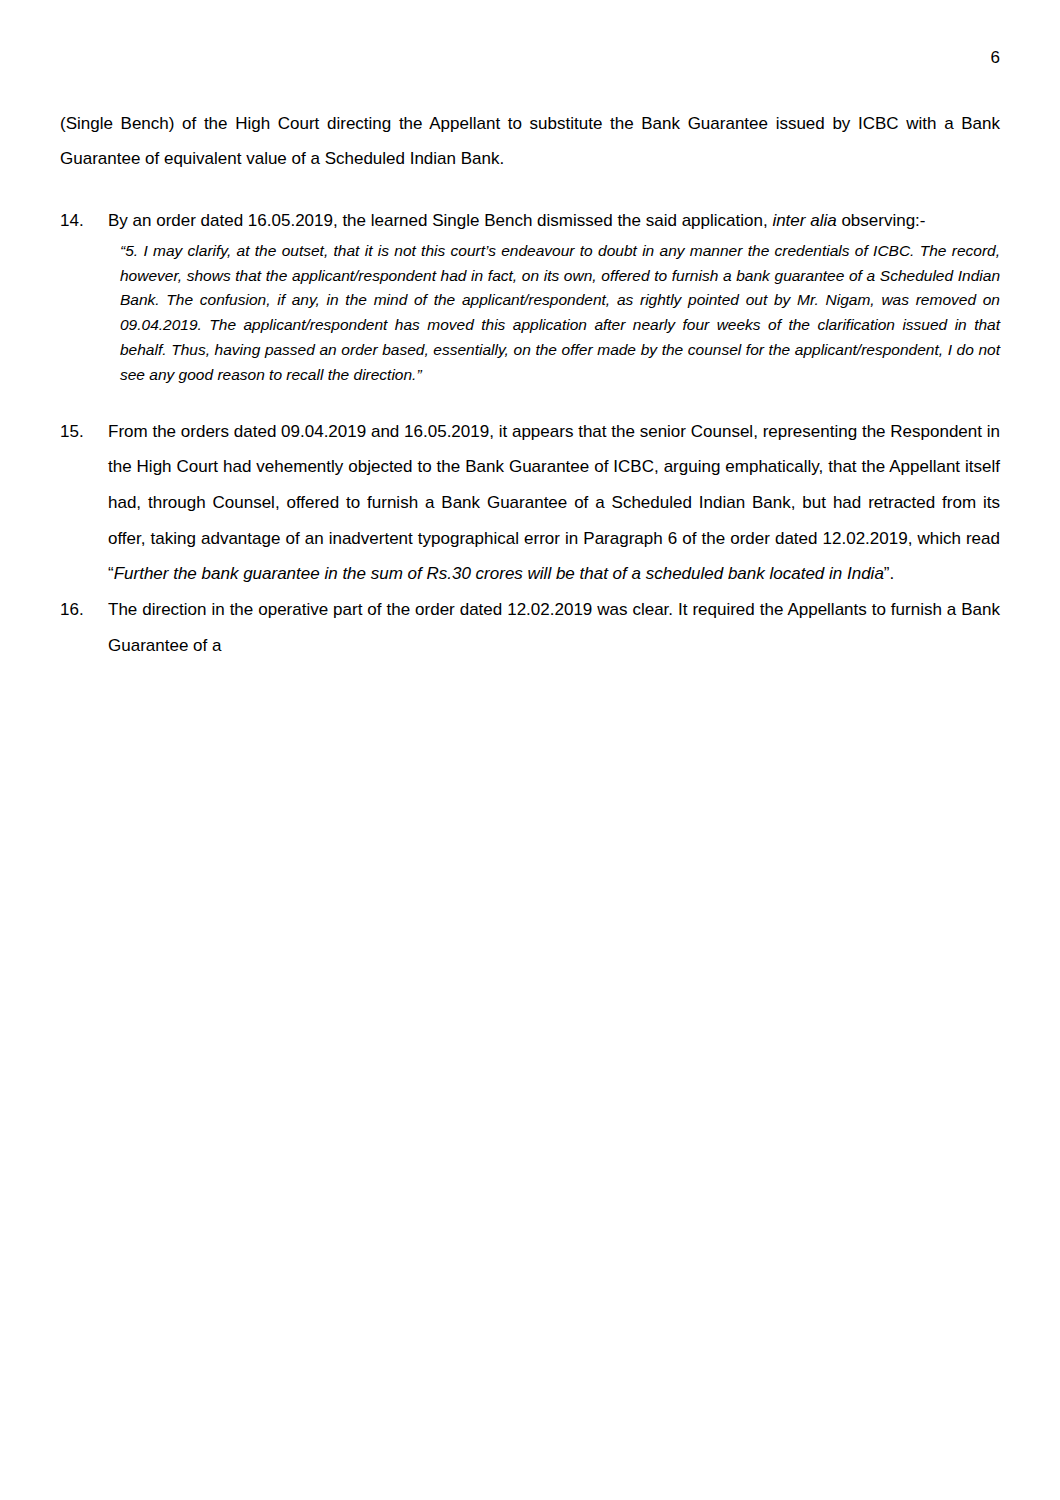6
(Single Bench) of the High Court directing the Appellant to substitute the Bank Guarantee issued by ICBC with a Bank Guarantee of equivalent value of a Scheduled Indian Bank.
14. By an order dated 16.05.2019, the learned Single Bench dismissed the said application, inter alia observing:-
“5. I may clarify, at the outset, that it is not this court’s endeavour to doubt in any manner the credentials of ICBC. The record, however, shows that the applicant/respondent had in fact, on its own, offered to furnish a bank guarantee of a Scheduled Indian Bank. The confusion, if any, in the mind of the applicant/respondent, as rightly pointed out by Mr. Nigam, was removed on 09.04.2019. The applicant/respondent has moved this application after nearly four weeks of the clarification issued in that behalf. Thus, having passed an order based, essentially, on the offer made by the counsel for the applicant/respondent, I do not see any good reason to recall the direction.”
15. From the orders dated 09.04.2019 and 16.05.2019, it appears that the senior Counsel, representing the Respondent in the High Court had vehemently objected to the Bank Guarantee of ICBC, arguing emphatically, that the Appellant itself had, through Counsel, offered to furnish a Bank Guarantee of a Scheduled Indian Bank, but had retracted from its offer, taking advantage of an inadvertent typographical error in Paragraph 6 of the order dated 12.02.2019, which read “Further the bank guarantee in the sum of Rs.30 crores will be that of a scheduled bank located in India”.
16. The direction in the operative part of the order dated 12.02.2019 was clear. It required the Appellants to furnish a Bank Guarantee of a